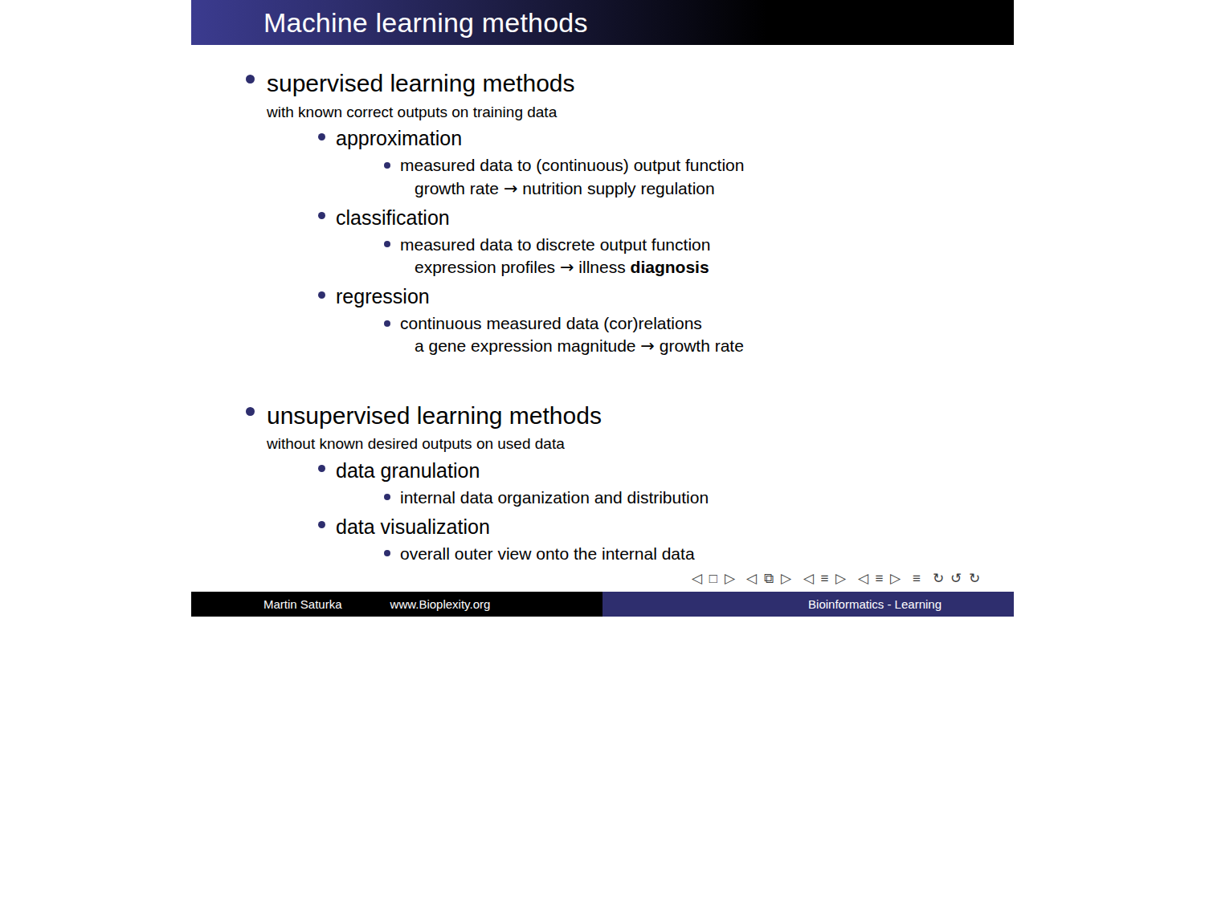Machine learning methods
supervised learning methods
with known correct outputs on training data
approximation
measured data to (continuous) output function growth rate → nutrition supply regulation
classification
measured data to discrete output function expression profiles → illness diagnosis
regression
continuous measured data (cor)relations a gene expression magnitude → growth rate
unsupervised learning methods
without known desired outputs on used data
data granulation
internal data organization and distribution
data visualization
overall outer view onto the internal data
◁ □ ▷ ◁ ⧉ ▷ ◁ ≡ ▷ ◁ ≡ ▷ ≡ ↻ ↺ ↻
Martin Saturka www.Bioplexity.org
Bioinformatics - Learning